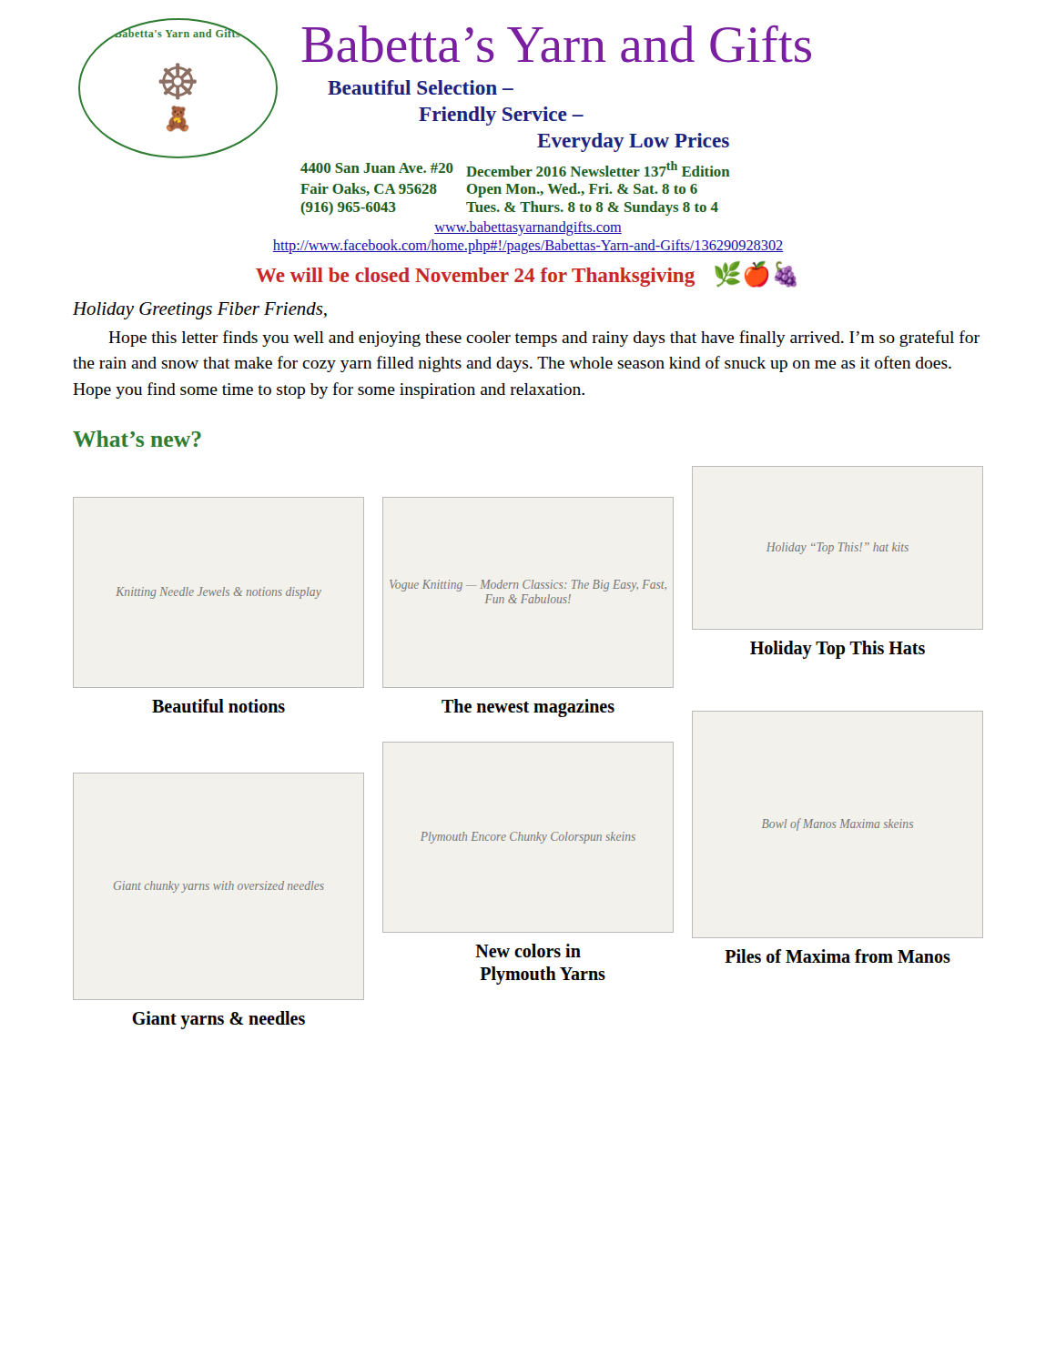Babetta's Yarn and Gifts ☸ 🧸
Babetta’s Yarn and Gifts
Beautiful Selection – Friendly Service – Everyday Low Prices
| 4400 San Juan Ave. #20 | December 2016 Newsletter 137 th Edition |
| Fair Oaks, CA 95628 | Open Mon., Wed., Fri. & Sat. 8 to 6 |
| (916) 965-6043 | Tues. & Thurs. 8 to 8 & Sundays 8 to 4 |
www.babettasyarnandgifts.com
http://www.facebook.com/home.php#!/pages/Babettas-Yarn-and-Gifts/136290928302
We will be closed November 24 for Thanksgiving 🌿🍎🍇
Holiday Greetings Fiber Friends,
Hope this letter finds you well and enjoying these cooler temps and rainy days that have finally arrived. I’m so grateful for the rain and snow that make for cozy yarn filled nights and days. The whole season kind of snuck up on me as it often does. Hope you find some time to stop by for some inspiration and relaxation.
What’s new?
Knitting Needle Jewels & notions display
Beautiful notions
Vogue Knitting — Modern Classics: The Big Easy, Fast, Fun & Fabulous!
The newest magazines
Holiday “Top This!” hat kits
Holiday Top This Hats
Giant chunky yarns with oversized needles
Giant yarns & needles
Plymouth Encore Chunky Colorspun skeins
New colors in Plymouth Yarns
Bowl of Manos Maxima skeins
Piles of Maxima from Manos